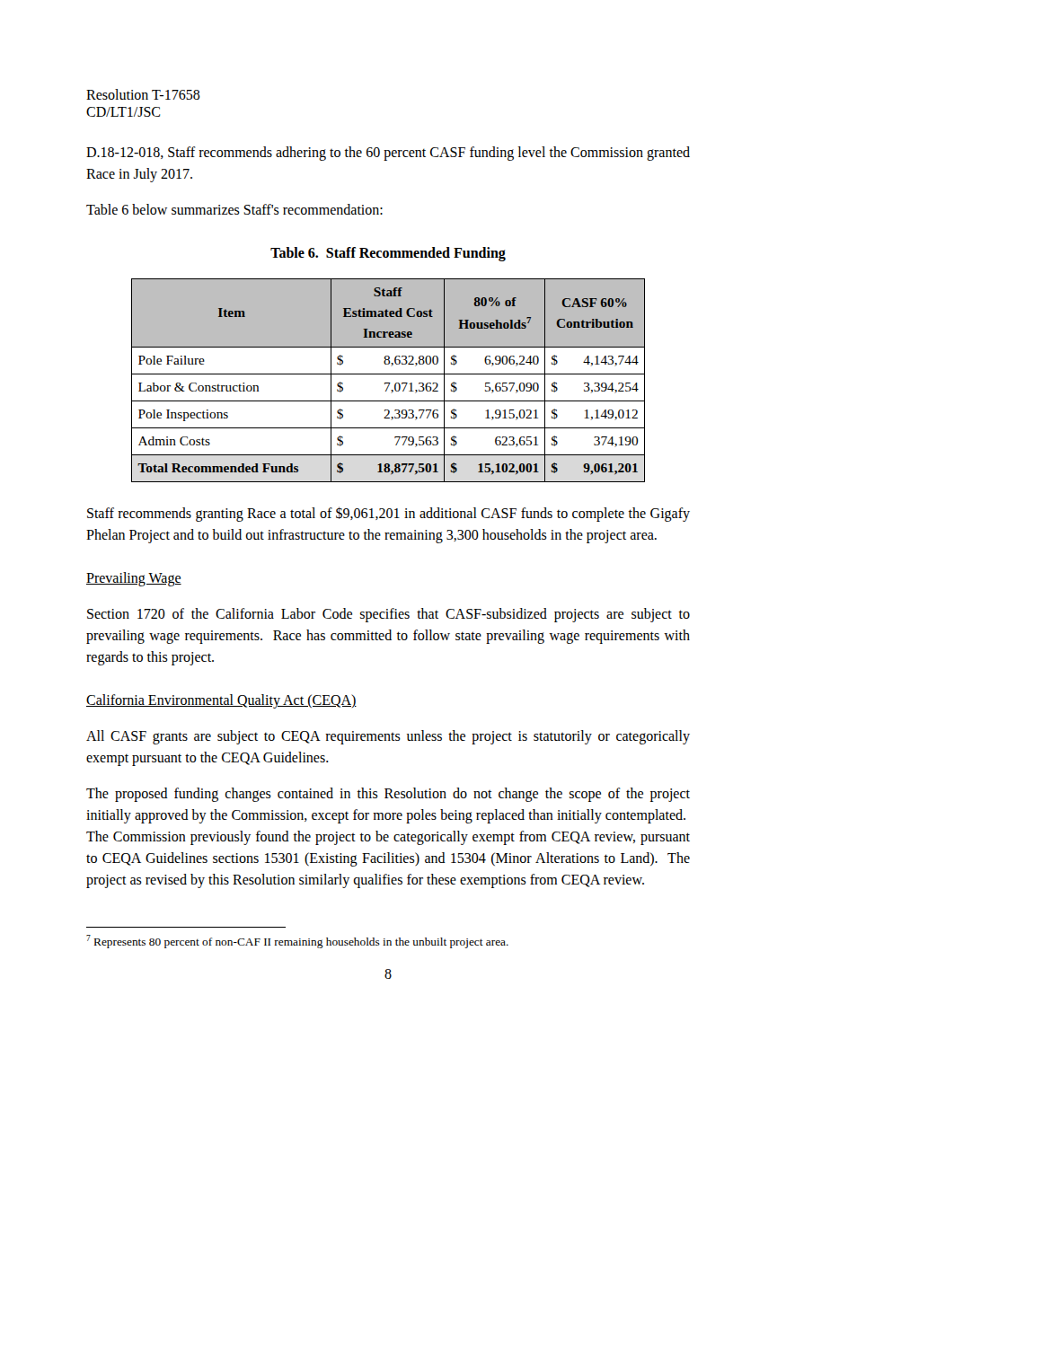Resolution T-17658
CD/LT1/JSC
D.18-12-018, Staff recommends adhering to the 60 percent CASF funding level the Commission granted Race in July 2017.
Table 6 below summarizes Staff's recommendation:
Table 6. Staff Recommended Funding
| Item | Staff Estimated Cost Increase | 80% of Households 7 | CASF 60% Contribution |
| --- | --- | --- | --- |
| Pole Failure | $ | 8,632,800 | $ | 6,906,240 | $ | 4,143,744 |
| Labor & Construction | $ | 7,071,362 | $ | 5,657,090 | $ | 3,394,254 |
| Pole Inspections | $ | 2,393,776 | $ | 1,915,021 | $ | 1,149,012 |
| Admin Costs | $ | 779,563 | $ | 623,651 | $ | 374,190 |
| Total Recommended Funds | $ | 18,877,501 | $ | 15,102,001 | $ | 9,061,201 |
Staff recommends granting Race a total of $9,061,201 in additional CASF funds to complete the Gigafy Phelan Project and to build out infrastructure to the remaining 3,300 households in the project area.
Prevailing Wage
Section 1720 of the California Labor Code specifies that CASF-subsidized projects are subject to prevailing wage requirements. Race has committed to follow state prevailing wage requirements with regards to this project.
California Environmental Quality Act (CEQA)
All CASF grants are subject to CEQA requirements unless the project is statutorily or categorically exempt pursuant to the CEQA Guidelines.
The proposed funding changes contained in this Resolution do not change the scope of the project initially approved by the Commission, except for more poles being replaced than initially contemplated. The Commission previously found the project to be categorically exempt from CEQA review, pursuant to CEQA Guidelines sections 15301 (Existing Facilities) and 15304 (Minor Alterations to Land). The project as revised by this Resolution similarly qualifies for these exemptions from CEQA review.
7 Represents 80 percent of non-CAF II remaining households in the unbuilt project area.
8